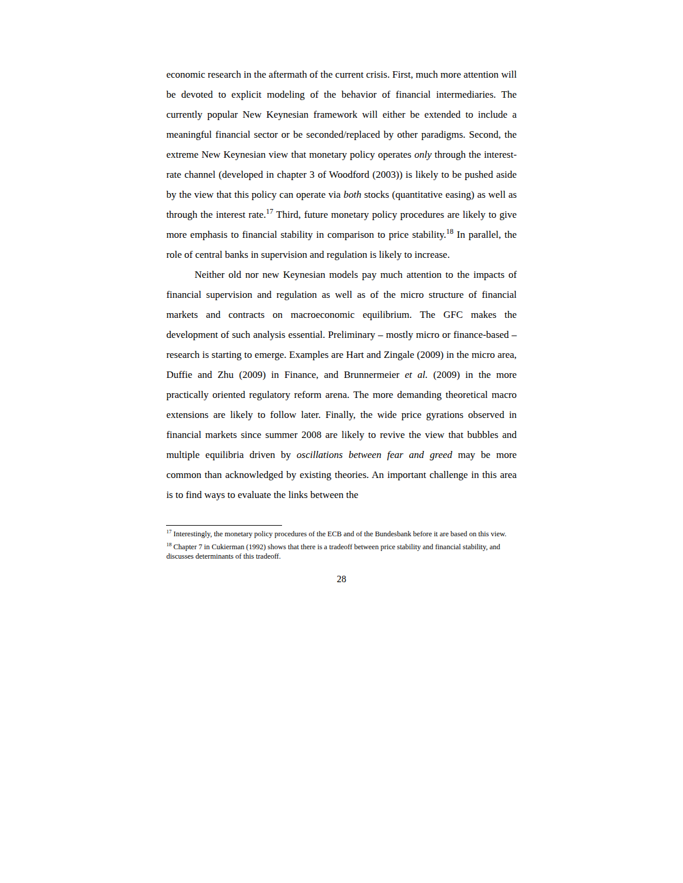economic research in the aftermath of the current crisis. First, much more attention will be devoted to explicit modeling of the behavior of financial intermediaries. The currently popular New Keynesian framework will either be extended to include a meaningful financial sector or be seconded/replaced by other paradigms. Second, the extreme New Keynesian view that monetary policy operates only through the interest-rate channel (developed in chapter 3 of Woodford (2003)) is likely to be pushed aside by the view that this policy can operate via both stocks (quantitative easing) as well as through the interest rate.17 Third, future monetary policy procedures are likely to give more emphasis to financial stability in comparison to price stability.18 In parallel, the role of central banks in supervision and regulation is likely to increase.
Neither old nor new Keynesian models pay much attention to the impacts of financial supervision and regulation as well as of the micro structure of financial markets and contracts on macroeconomic equilibrium. The GFC makes the development of such analysis essential. Preliminary – mostly micro or finance-based – research is starting to emerge. Examples are Hart and Zingale (2009) in the micro area, Duffie and Zhu (2009) in Finance, and Brunnermeier et al. (2009) in the more practically oriented regulatory reform arena. The more demanding theoretical macro extensions are likely to follow later. Finally, the wide price gyrations observed in financial markets since summer 2008 are likely to revive the view that bubbles and multiple equilibria driven by oscillations between fear and greed may be more common than acknowledged by existing theories. An important challenge in this area is to find ways to evaluate the links between the
17 Interestingly, the monetary policy procedures of the ECB and of the Bundesbank before it are based on this view.
18 Chapter 7 in Cukierman (1992) shows that there is a tradeoff between price stability and financial stability, and discusses determinants of this tradeoff.
28